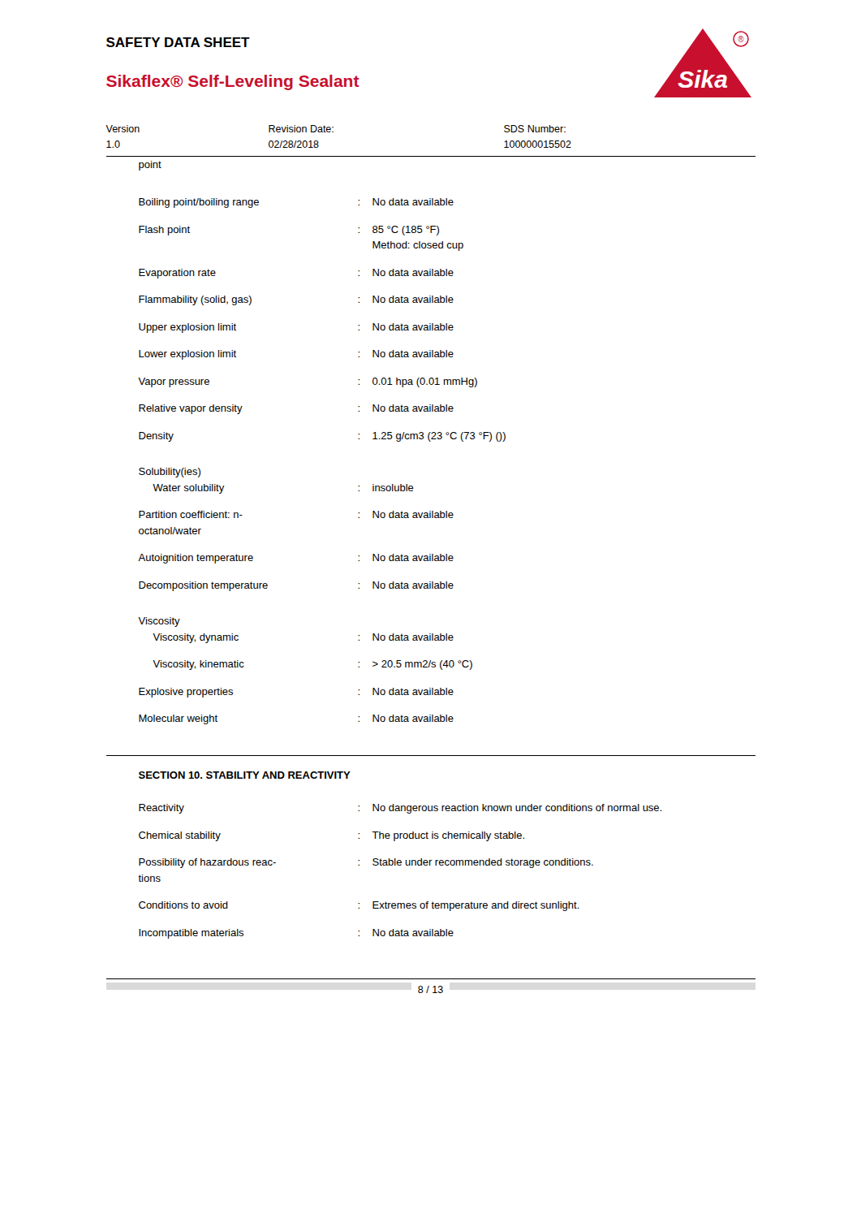SAFETY DATA SHEET
Sikaflex® Self-Leveling Sealant
Sika ®
Version 1.0
Revision Date: 02/28/2018
SDS Number: 100000015502
point
| Boiling point/boiling range | : | No data available |
| Flash point | : | 85 °C (185 °F) Method: closed cup |
| Evaporation rate | : | No data available |
| Flammability (solid, gas) | : | No data available |
| Upper explosion limit | : | No data available |
| Lower explosion limit | : | No data available |
| Vapor pressure | : | 0.01 hpa (0.01 mmHg) |
| Relative vapor density | : | No data available |
| Density | : | 1.25 g/cm3 (23 °C (73 °F) ()) |
| Solubility(ies) Water solubility | : | insoluble |
| Partition coefficient: n- octanol/water | : | No data available |
| Autoignition temperature | : | No data available |
| Decomposition temperature | : | No data available |
| Viscosity Viscosity, dynamic | : | No data available |
| Viscosity, kinematic | : | > 20.5 mm2/s (40 °C) |
| Explosive properties | : | No data available |
| Molecular weight | : | No data available |
SECTION 10. STABILITY AND REACTIVITY
| Reactivity | : | No dangerous reaction known under conditions of normal use. |
| Chemical stability | : | The product is chemically stable. |
| Possibility of hazardous reac- tions | : | Stable under recommended storage conditions. |
| Conditions to avoid | : | Extremes of temperature and direct sunlight. |
| Incompatible materials | : | No data available |
8 / 13